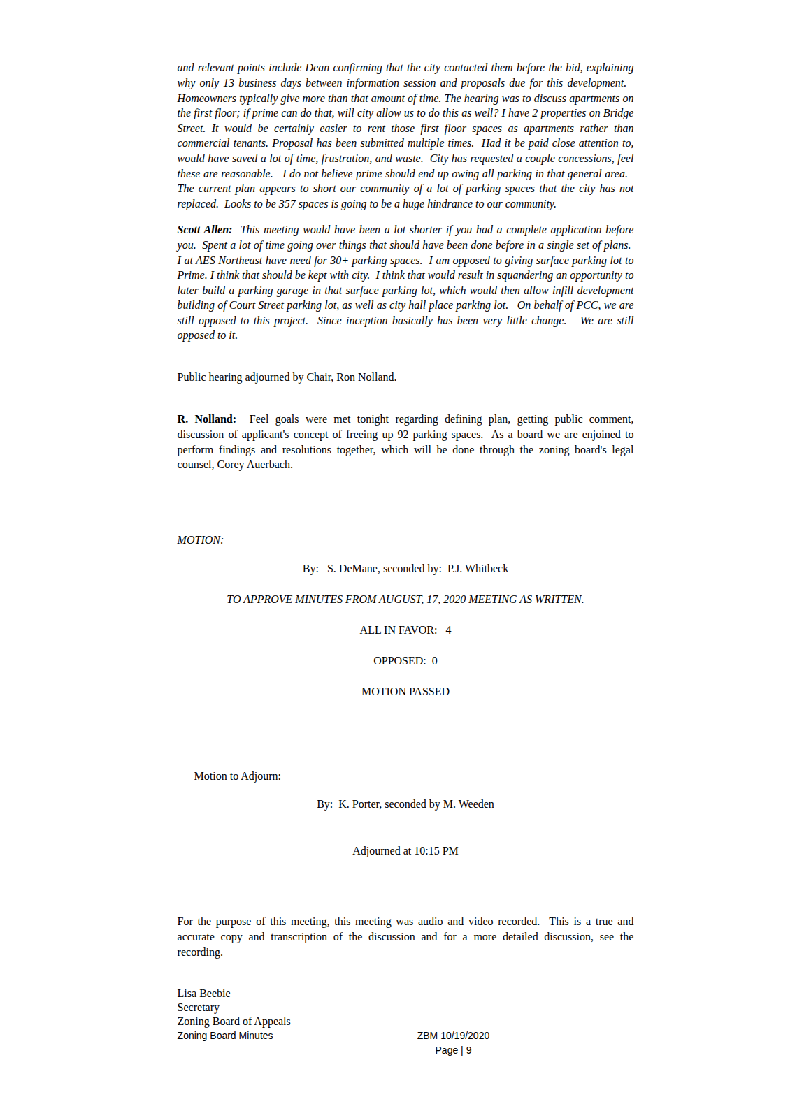and relevant points include Dean confirming that the city contacted them before the bid, explaining why only 13 business days between information session and proposals due for this development. Homeowners typically give more than that amount of time. The hearing was to discuss apartments on the first floor; if prime can do that, will city allow us to do this as well? I have 2 properties on Bridge Street. It would be certainly easier to rent those first floor spaces as apartments rather than commercial tenants. Proposal has been submitted multiple times. Had it be paid close attention to, would have saved a lot of time, frustration, and waste. City has requested a couple concessions, feel these are reasonable. I do not believe prime should end up owing all parking in that general area. The current plan appears to short our community of a lot of parking spaces that the city has not replaced. Looks to be 357 spaces is going to be a huge hindrance to our community.
Scott Allen: This meeting would have been a lot shorter if you had a complete application before you. Spent a lot of time going over things that should have been done before in a single set of plans. I at AES Northeast have need for 30+ parking spaces. I am opposed to giving surface parking lot to Prime. I think that should be kept with city. I think that would result in squandering an opportunity to later build a parking garage in that surface parking lot, which would then allow infill development building of Court Street parking lot, as well as city hall place parking lot. On behalf of PCC, we are still opposed to this project. Since inception basically has been very little change. We are still opposed to it.
Public hearing adjourned by Chair, Ron Nolland.
R. Nolland: Feel goals were met tonight regarding defining plan, getting public comment, discussion of applicant's concept of freeing up 92 parking spaces. As a board we are enjoined to perform findings and resolutions together, which will be done through the zoning board's legal counsel, Corey Auerbach.
MOTION:
By: S. DeMane, seconded by: P.J. Whitbeck
TO APPROVE MINUTES FROM AUGUST, 17, 2020 MEETING AS WRITTEN.
ALL IN FAVOR: 4
OPPOSED: 0
MOTION PASSED
Motion to Adjourn:
By: K. Porter, seconded by M. Weeden
Adjourned at 10:15 PM
For the purpose of this meeting, this meeting was audio and video recorded. This is a true and accurate copy and transcription of the discussion and for a more detailed discussion, see the recording.
Lisa Beebie
Secretary
Zoning Board of Appeals
Zoning Board Minutes
ZBM 10/19/2020 Page | 9